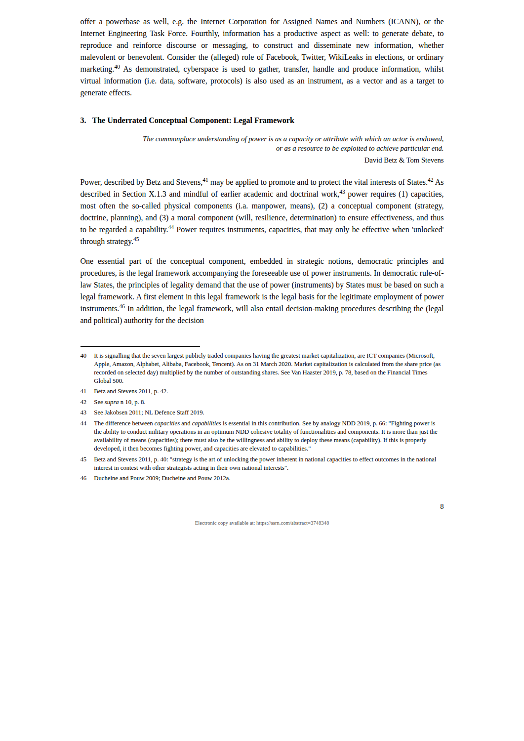offer a powerbase as well, e.g. the Internet Corporation for Assigned Names and Numbers (ICANN), or the Internet Engineering Task Force. Fourthly, information has a productive aspect as well: to generate debate, to reproduce and reinforce discourse or messaging, to construct and disseminate new information, whether malevolent or benevolent. Consider the (alleged) role of Facebook, Twitter, WikiLeaks in elections, or ordinary marketing.40 As demonstrated, cyberspace is used to gather, transfer, handle and produce information, whilst virtual information (i.e. data, software, protocols) is also used as an instrument, as a vector and as a target to generate effects.
3. The Underrated Conceptual Component: Legal Framework
The commonplace understanding of power is as a capacity or attribute with which an actor is endowed,
or as a resource to be exploited to achieve particular end.
David Betz & Tom Stevens
Power, described by Betz and Stevens,41 may be applied to promote and to protect the vital interests of States.42 As described in Section X.1.3 and mindful of earlier academic and doctrinal work,43 power requires (1) capacities, most often the so-called physical components (i.a. manpower, means), (2) a conceptual component (strategy, doctrine, planning), and (3) a moral component (will, resilience, determination) to ensure effectiveness, and thus to be regarded a capability.44 Power requires instruments, capacities, that may only be effective when 'unlocked' through strategy.45
One essential part of the conceptual component, embedded in strategic notions, democratic principles and procedures, is the legal framework accompanying the foreseeable use of power instruments. In democratic rule-of-law States, the principles of legality demand that the use of power (instruments) by States must be based on such a legal framework. A first element in this legal framework is the legal basis for the legitimate employment of power instruments.46 In addition, the legal framework, will also entail decision-making procedures describing the (legal and political) authority for the decision
40 It is signalling that the seven largest publicly traded companies having the greatest market capitalization, are ICT companies (Microsoft, Apple, Amazon, Alphabet, Alibaba, Facebook, Tencent). As on 31 March 2020. Market capitalization is calculated from the share price (as recorded on selected day) multiplied by the number of outstanding shares. See Van Haaster 2019, p. 78, based on the Financial Times Global 500.
41 Betz and Stevens 2011, p. 42.
42 See supra n 10, p. 8.
43 See Jakobsen 2011; NL Defence Staff 2019.
44 The difference between capacities and capabilities is essential in this contribution. See by analogy NDD 2019, p. 66: "Fighting power is the ability to conduct military operations in an optimum NDD cohesive totality of functionalities and components. It is more than just the availability of means (capacities); there must also be the willingness and ability to deploy these means (capability). If this is properly developed, it then becomes fighting power, and capacities are elevated to capabilities."
45 Betz and Stevens 2011, p. 40: "strategy is the art of unlocking the power inherent in national capacities to effect outcomes in the national interest in contest with other strategists acting in their own national interests".
46 Ducheine and Pouw 2009; Ducheine and Pouw 2012a.
8
Electronic copy available at: https://ssrn.com/abstract=3748348